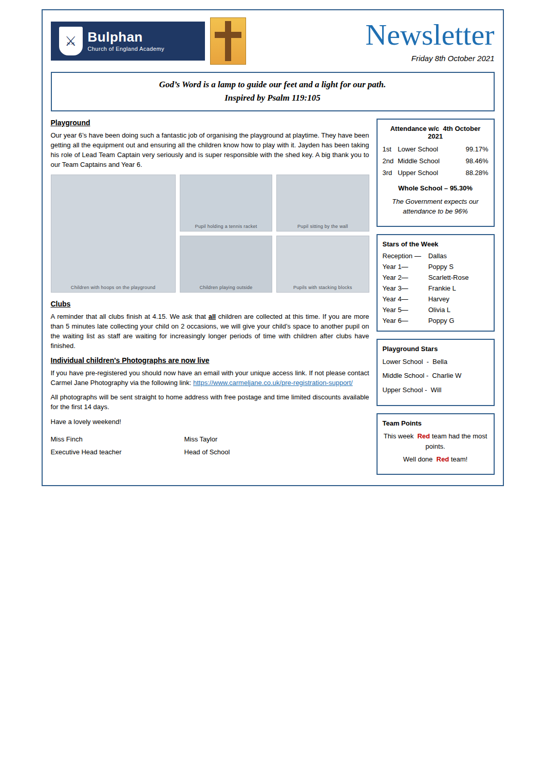⚔
Bulphan
Church of England Academy
Newsletter
Friday 8th October 2021
God’s Word is a lamp to guide our feet and a light for our path.
Inspired by Psalm 119:105
Playground
Our year 6’s have been doing such a fantastic job of organising the playground at playtime. They have been getting all the equipment out and ensuring all the children know how to play with it. Jayden has been taking his role of Lead Team Captain very seriously and is super responsible with the shed key. A big thank you to our Team Captains and Year 6.
Children with hoops on the playground
Pupil holding a tennis racket
Pupil sitting by the wall
Children playing outside
Pupils with stacking blocks
Clubs
A reminder that all clubs finish at 4.15. We ask that all children are collected at this time. If you are more than 5 minutes late collecting your child on 2 occasions, we will give your child’s space to another pupil on the waiting list as staff are waiting for increasingly longer periods of time with children after clubs have finished.
Individual children's Photographs are now live
If you have pre-registered you should now have an email with your unique access link. If not please contact Carmel Jane Photography via the following link: https://www.carmeljane.co.uk/pre-registration-support/
All photographs will be sent straight to home address with free postage and time limited discounts available for the first 14 days.
Have a lovely weekend!
Miss Finch
Miss Taylor
Executive Head teacher
Head of School
Attendance w/c 4th October 2021
1st Lower School 99.17% 2nd Middle School 98.46% 3rd Upper School 88.28%
Whole School – 95.30%
The Government expects our attendance to be 96%
Stars of the Week
Reception —Dallas Year 1—Poppy S Year 2—Scarlett-Rose Year 3—Frankie L Year 4—Harvey Year 5—Olivia L Year 6—Poppy G
Playground Stars
Lower School - Bella
Middle School - Charlie W
Upper School - Will
Team Points
This week Red team had the most points.
Well done Red team!